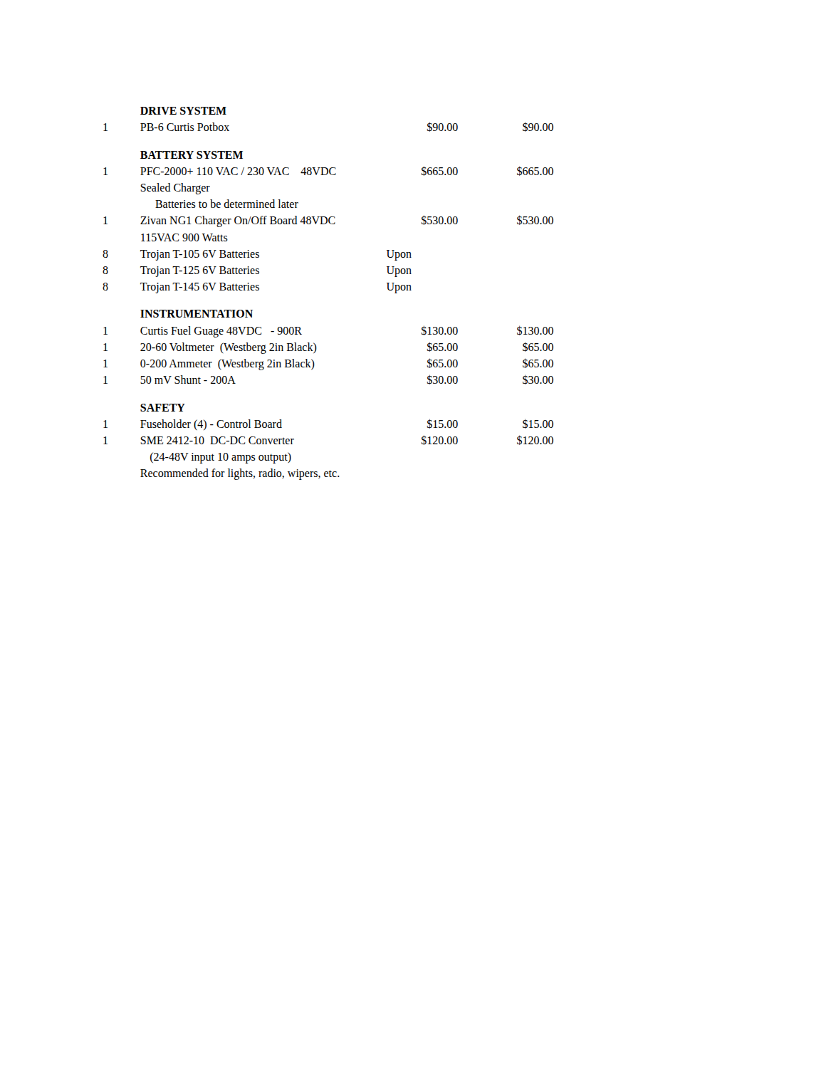| | DRIVE SYSTEM | | |
| 1 | PB-6 Curtis Potbox | $90.00 | $90.00 |
| | BATTERY SYSTEM | | |
| 1 | PFC-2000+ 110 VAC / 230 VAC 48VDC Sealed Charger | $665.00 | $665.00 |
| | Batteries to be determined later | | |
| 1 | Zivan NG1 Charger On/Off Board 48VDC 115VAC 900 Watts | $530.00 | $530.00 |
| 8 | Trojan T-105 6V Batteries | Upon | |
| 8 | Trojan T-125 6V Batteries | Upon | |
| 8 | Trojan T-145 6V Batteries | Upon | |
| | INSTRUMENTATION | | |
| 1 | Curtis Fuel Guage 48VDC - 900R | $130.00 | $130.00 |
| 1 | 20-60 Voltmeter (Westberg 2in Black) | $65.00 | $65.00 |
| 1 | 0-200 Ammeter (Westberg 2in Black) | $65.00 | $65.00 |
| 1 | 50 mV Shunt - 200A | $30.00 | $30.00 |
| | SAFETY | | |
| 1 | Fuseholder (4) - Control Board | $15.00 | $15.00 |
| 1 | SME 2412-10 DC-DC Converter | $120.00 | $120.00 |
| | (24-48V input 10 amps output) | | |
| | Recommended for lights, radio, wipers, etc. | | |